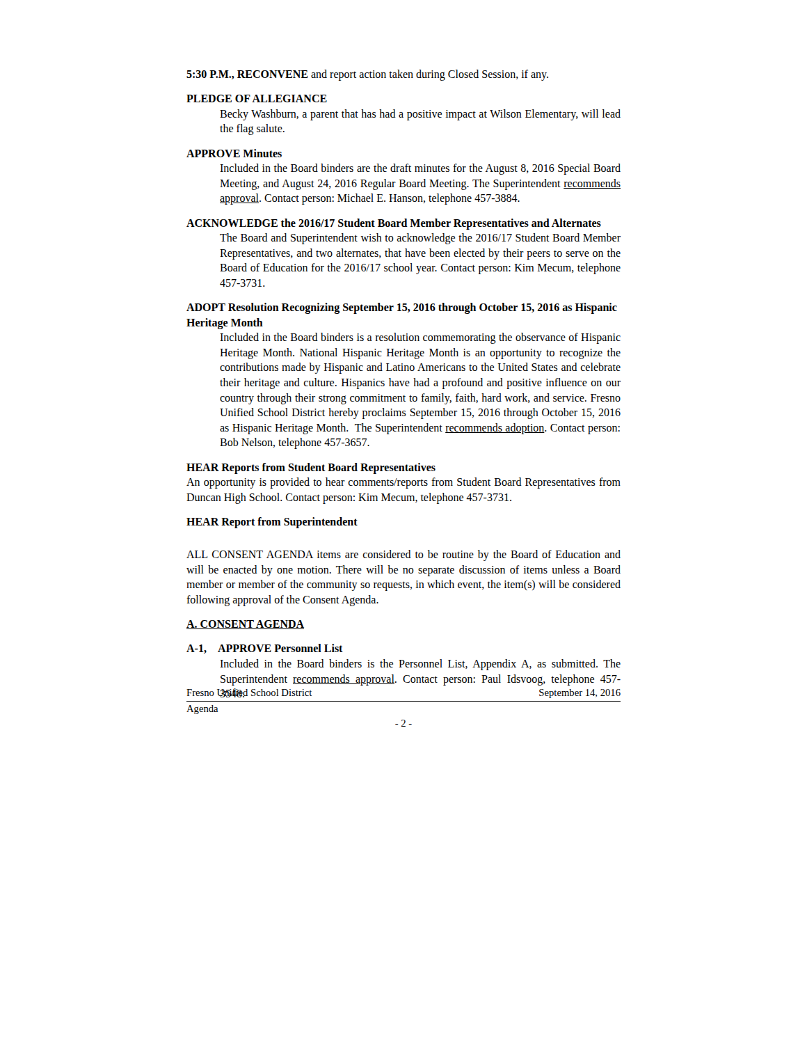5:30 P.M., RECONVENE and report action taken during Closed Session, if any.
PLEDGE OF ALLEGIANCE
Becky Washburn, a parent that has had a positive impact at Wilson Elementary, will lead the flag salute.
APPROVE Minutes
Included in the Board binders are the draft minutes for the August 8, 2016 Special Board Meeting, and August 24, 2016 Regular Board Meeting. The Superintendent recommends approval. Contact person: Michael E. Hanson, telephone 457-3884.
ACKNOWLEDGE the 2016/17 Student Board Member Representatives and Alternates
The Board and Superintendent wish to acknowledge the 2016/17 Student Board Member Representatives, and two alternates, that have been elected by their peers to serve on the Board of Education for the 2016/17 school year. Contact person: Kim Mecum, telephone 457-3731.
ADOPT Resolution Recognizing September 15, 2016 through October 15, 2016 as Hispanic
Heritage Month
Included in the Board binders is a resolution commemorating the observance of Hispanic Heritage Month. National Hispanic Heritage Month is an opportunity to recognize the contributions made by Hispanic and Latino Americans to the United States and celebrate their heritage and culture. Hispanics have had a profound and positive influence on our country through their strong commitment to family, faith, hard work, and service. Fresno Unified School District hereby proclaims September 15, 2016 through October 15, 2016 as Hispanic Heritage Month. The Superintendent recommends adoption. Contact person: Bob Nelson, telephone 457-3657.
HEAR Reports from Student Board Representatives
An opportunity is provided to hear comments/reports from Student Board Representatives from Duncan High School. Contact person: Kim Mecum, telephone 457-3731.
HEAR Report from Superintendent
ALL CONSENT AGENDA items are considered to be routine by the Board of Education and will be enacted by one motion. There will be no separate discussion of items unless a Board member or member of the community so requests, in which event, the item(s) will be considered following approval of the Consent Agenda.
A. CONSENT AGENDA
A-1, APPROVE Personnel List
Included in the Board binders is the Personnel List, Appendix A, as submitted. The Superintendent recommends approval. Contact person: Paul Idsvoog, telephone 457-3548.
Fresno Unified School District September 14, 2016
Agenda
- 2 -